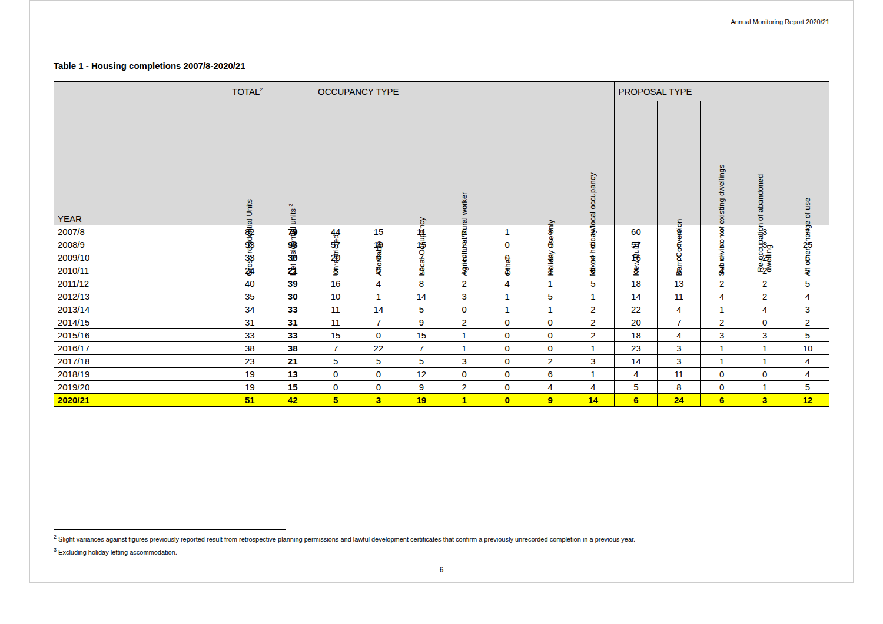Annual Monitoring Report 2020/21
Table 1 - Housing completions 2007/8-2020/21
| YEAR | TOTAL 2 | OCCUPANCY TYPE | PROPOSAL TYPE |
| --- | --- | --- | --- |
| Gross residential Units | Net residential units 3 | Unrestricted | Affordable | Local Occupancy | Agricultural/Rural worker | Other | Holiday use only | Mixed holiday/local occupancy | New Build | Barn Conversion | Sub division of existing dwellings | Re-occupation of abandoned dwelling | All other change of use |
| 2007/8 | 82 | 79 | 44 | 15 | 11 | 6 | 1 | 3 | 2 | 60 | 9 | 3 | 3 | 7 |
| 2008/9 | 93 | 93 | 57 | 19 | 15 | 2 | 0 | 0 | 0 | 57 | 6 | 2 | 3 | 25 |
| 2009/10 | 33 | 30 | 20 | 0 | 7 | 2 | 0 | 3 | 1 | 16 | 8 | 1 | 2 | 6 |
| 2010/11 | 24 | 21 | 8 | 0 | 9 | 3 | 1 | 3 | 0 | 8 | 5 | 4 | 2 | 5 |
| 2011/12 | 40 | 39 | 16 | 4 | 8 | 2 | 4 | 1 | 5 | 18 | 13 | 2 | 2 | 5 |
| 2012/13 | 35 | 30 | 10 | 1 | 14 | 3 | 1 | 5 | 1 | 14 | 11 | 4 | 2 | 4 |
| 2013/14 | 34 | 33 | 11 | 14 | 5 | 0 | 1 | 1 | 2 | 22 | 4 | 1 | 4 | 3 |
| 2014/15 | 31 | 31 | 11 | 7 | 9 | 2 | 0 | 0 | 2 | 20 | 7 | 2 | 0 | 2 |
| 2015/16 | 33 | 33 | 15 | 0 | 15 | 1 | 0 | 0 | 2 | 18 | 4 | 3 | 3 | 5 |
| 2016/17 | 38 | 38 | 7 | 22 | 7 | 1 | 0 | 0 | 1 | 23 | 3 | 1 | 1 | 10 |
| 2017/18 | 23 | 21 | 5 | 5 | 5 | 3 | 0 | 2 | 3 | 14 | 3 | 1 | 1 | 4 |
| 2018/19 | 19 | 13 | 0 | 0 | 12 | 0 | 0 | 6 | 1 | 4 | 11 | 0 | 0 | 4 |
| 2019/20 | 19 | 15 | 0 | 0 | 9 | 2 | 0 | 4 | 4 | 5 | 8 | 0 | 1 | 5 |
| 2020/21 | 51 | 42 | 5 | 3 | 19 | 1 | 0 | 9 | 14 | 6 | 24 | 6 | 3 | 12 |
2 Slight variances against figures previously reported result from retrospective planning permissions and lawful development certificates that confirm a previously unrecorded completion in a previous year.
3 Excluding holiday letting accommodation.
6